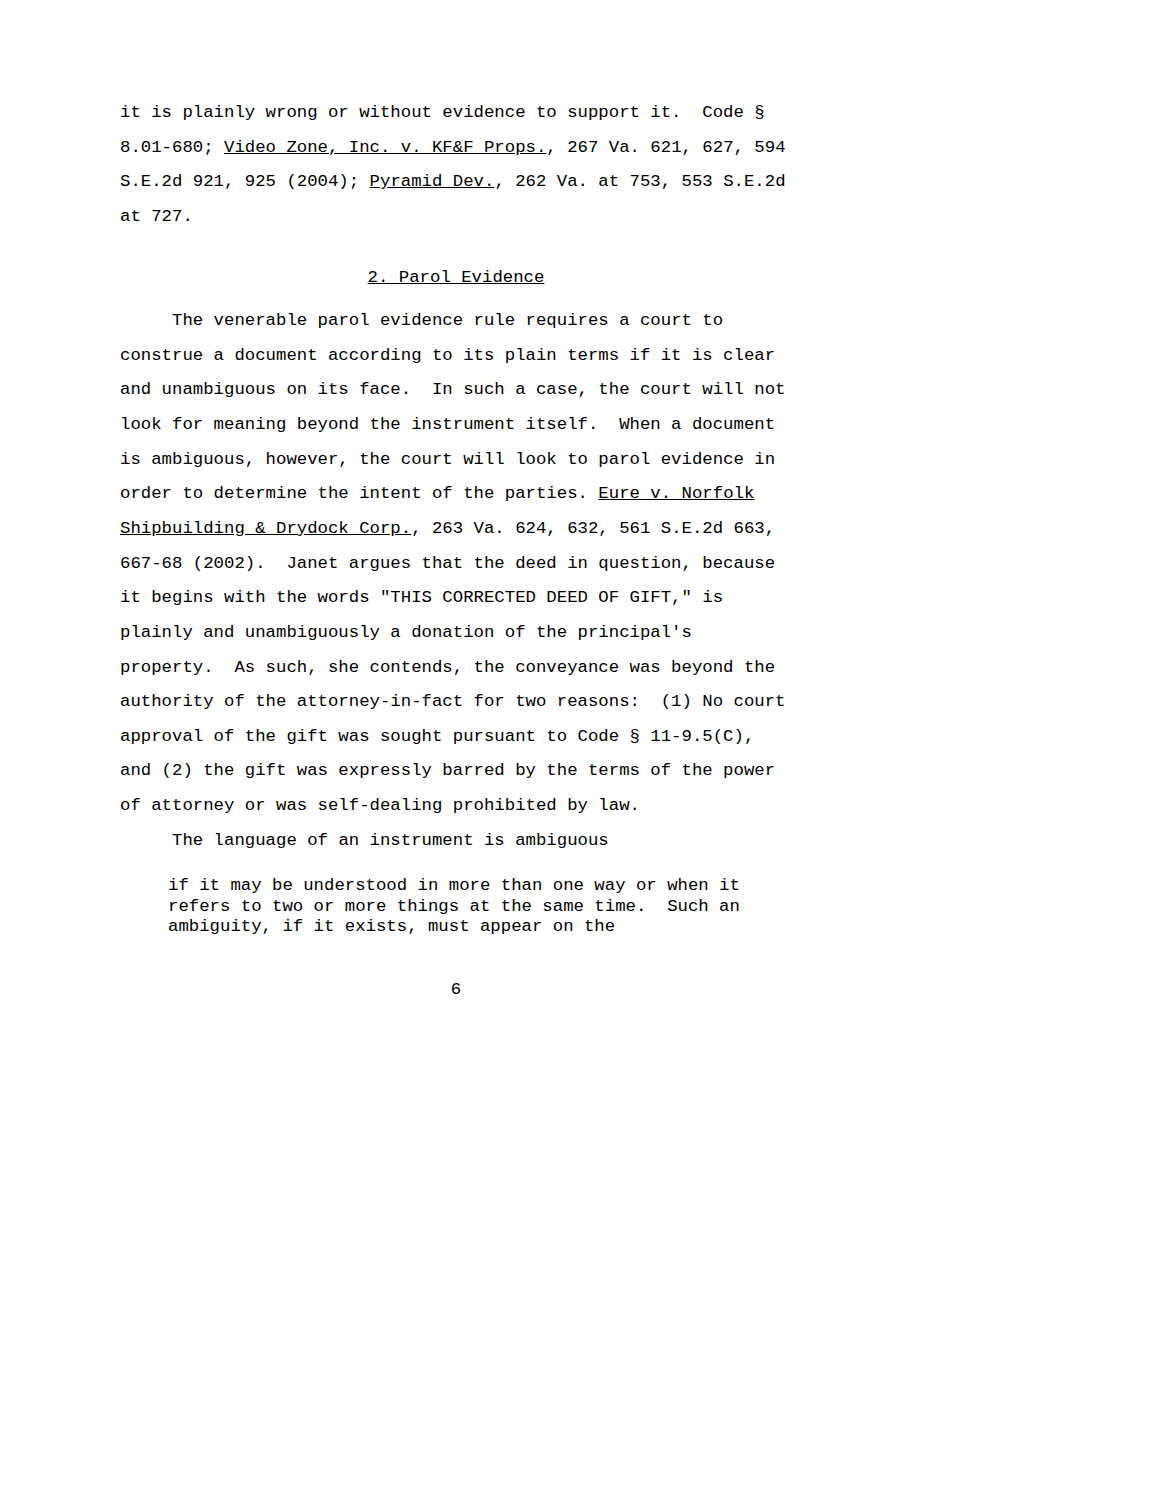it is plainly wrong or without evidence to support it. Code § 8.01-680; Video Zone, Inc. v. KF&F Props., 267 Va. 621, 627, 594 S.E.2d 921, 925 (2004); Pyramid Dev., 262 Va. at 753, 553 S.E.2d at 727.
2. Parol Evidence
The venerable parol evidence rule requires a court to construe a document according to its plain terms if it is clear and unambiguous on its face. In such a case, the court will not look for meaning beyond the instrument itself. When a document is ambiguous, however, the court will look to parol evidence in order to determine the intent of the parties. Eure v. Norfolk Shipbuilding & Drydock Corp., 263 Va. 624, 632, 561 S.E.2d 663, 667-68 (2002). Janet argues that the deed in question, because it begins with the words "THIS CORRECTED DEED OF GIFT," is plainly and unambiguously a donation of the principal's property. As such, she contends, the conveyance was beyond the authority of the attorney-in-fact for two reasons: (1) No court approval of the gift was sought pursuant to Code § 11-9.5(C), and (2) the gift was expressly barred by the terms of the power of attorney or was self-dealing prohibited by law.
The language of an instrument is ambiguous
if it may be understood in more than one way or when it refers to two or more things at the same time. Such an ambiguity, if it exists, must appear on the
6